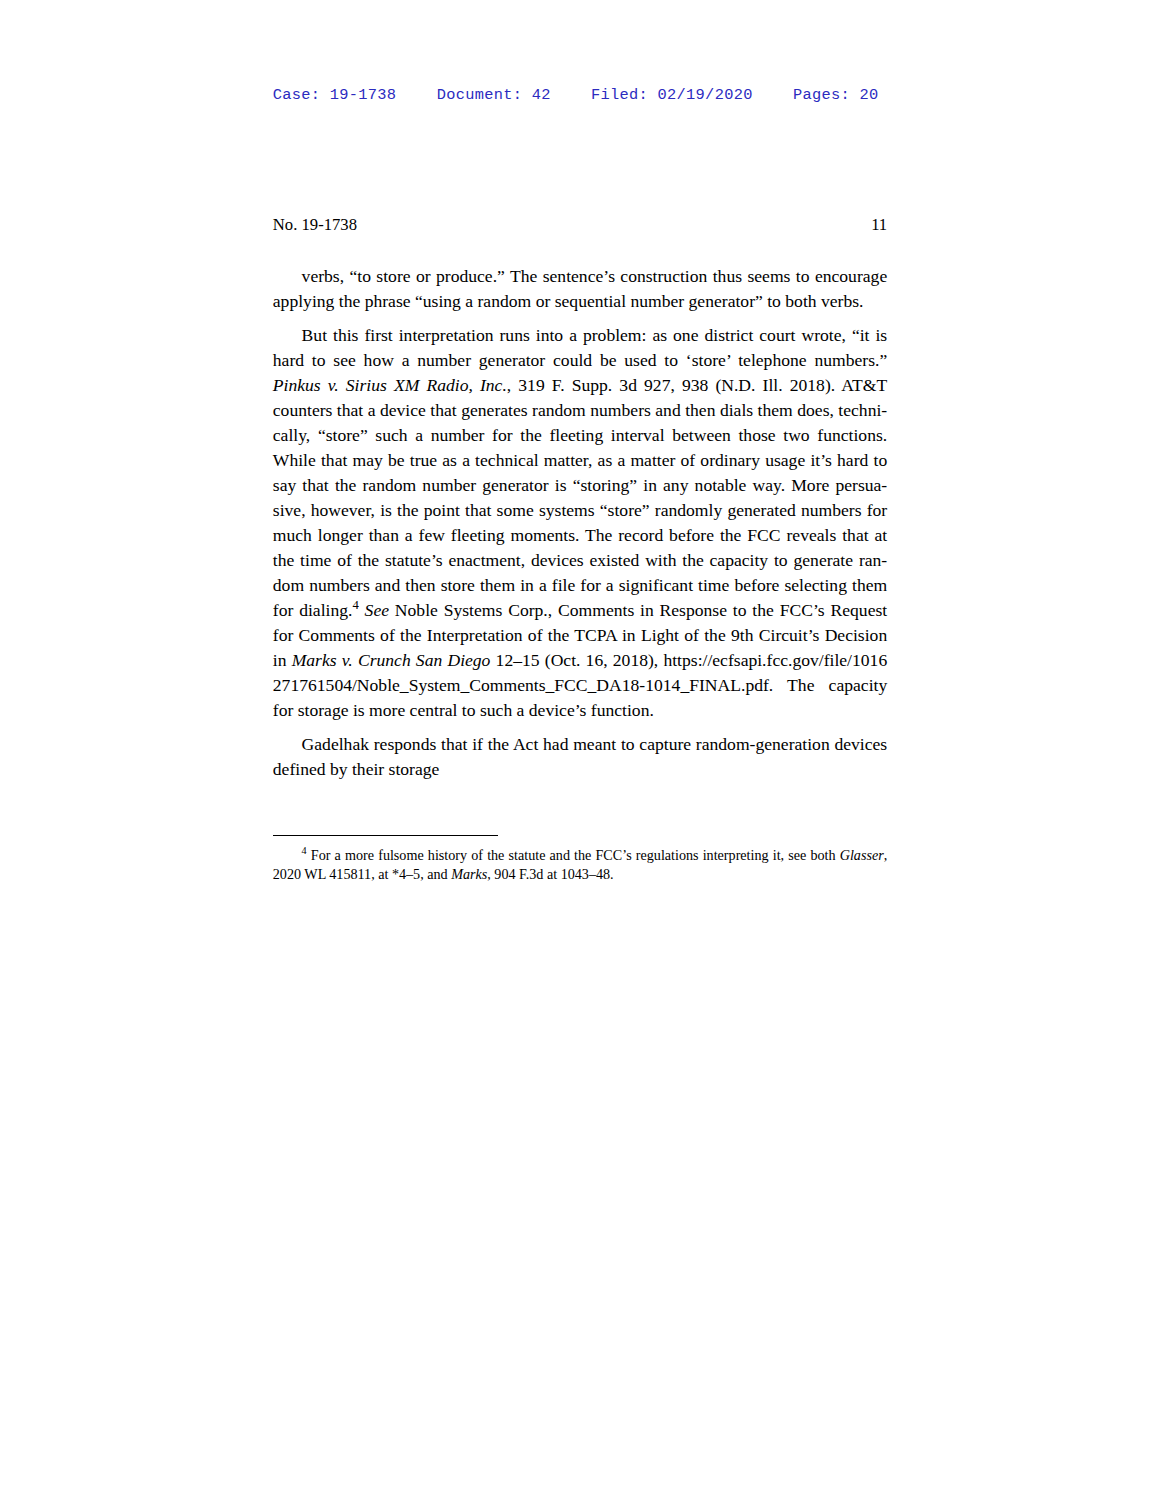Case: 19-1738 Document: 42 Filed: 02/19/2020 Pages: 20
No. 19-1738
11
verbs, “to store or produce.” The sentence’s construction thus seems to encourage applying the phrase “using a random or sequential number generator” to both verbs.
But this first interpretation runs into a problem: as one district court wrote, “it is hard to see how a number generator could be used to ‘store’ telephone numbers.” Pinkus v. Sirius XM Radio, Inc., 319 F. Supp. 3d 927, 938 (N.D. Ill. 2018). AT&T counters that a device that generates random numbers and then dials them does, technically, “store” such a number for the fleeting interval between those two functions. While that may be true as a technical matter, as a matter of ordinary usage it’s hard to say that the random number generator is “storing” in any notable way. More persuasive, however, is the point that some systems “store” randomly generated numbers for much longer than a few fleeting moments. The record before the FCC reveals that at the time of the statute’s enactment, devices existed with the capacity to generate random numbers and then store them in a file for a significant time before selecting them for dialing.4 See Noble Systems Corp., Comments in Response to the FCC’s Request for Comments of the Interpretation of the TCPA in Light of the 9th Circuit’s Decision in Marks v. Crunch San Diego 12–15 (Oct. 16, 2018), https://ecfsapi.fcc.gov/file/1016271761504/Noble_System_Comments_FCC_DA18-1014_FINAL.pdf. The capacity for storage is more central to such a device’s function.
Gadelhak responds that if the Act had meant to capture random-generation devices defined by their storage
4 For a more fulsome history of the statute and the FCC’s regulations interpreting it, see both Glasser, 2020 WL 415811, at *4–5, and Marks, 904 F.3d at 1043–48.